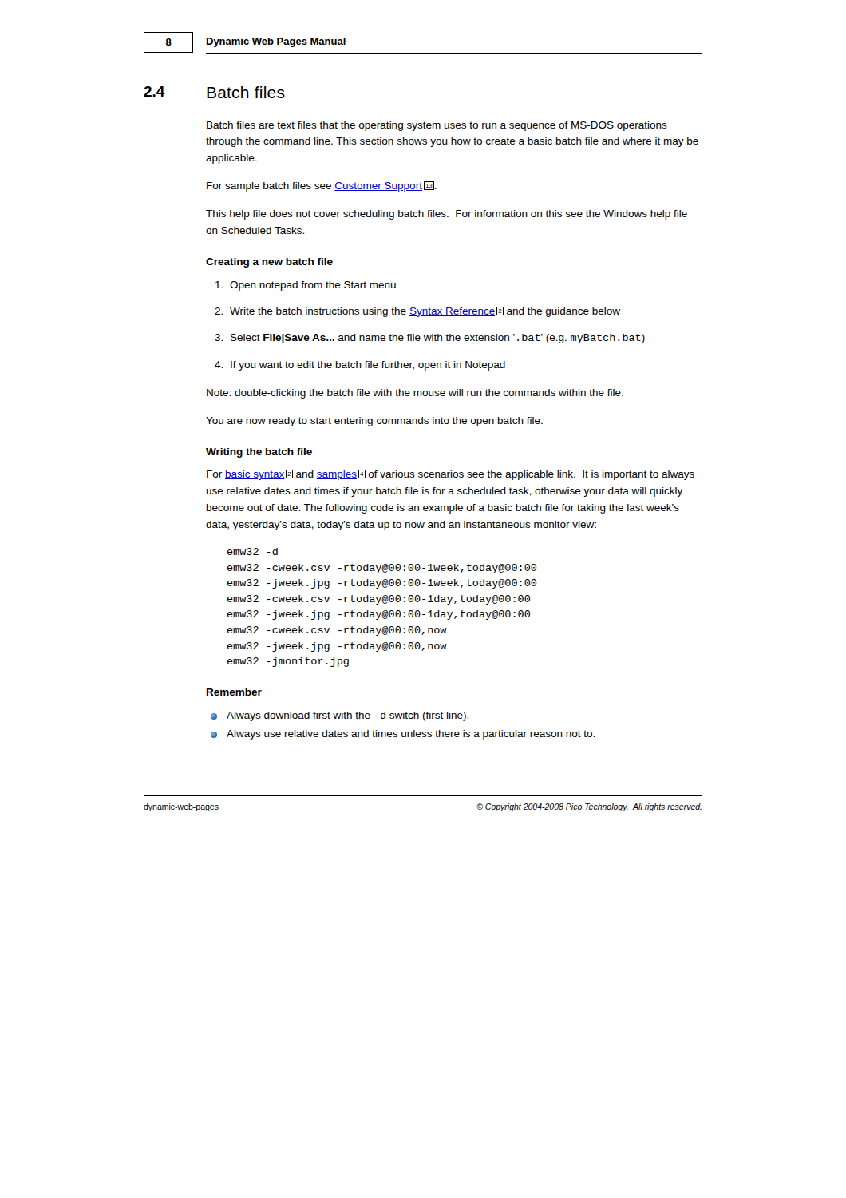8
Dynamic Web Pages Manual
2.4
Batch files
Batch files are text files that the operating system uses to run a sequence of MS-DOS operations through the command line. This section shows you how to create a basic batch file and where it may be applicable.
For sample batch files see Customer Support 13.
This help file does not cover scheduling batch files. For information on this see the Windows help file on Scheduled Tasks.
Creating a new batch file
Open notepad from the Start menu
Write the batch instructions using the Syntax Reference 2 and the guidance below
Select File|Save As... and name the file with the extension '.bat' (e.g. myBatch.bat)
If you want to edit the batch file further, open it in Notepad
Note: double-clicking the batch file with the mouse will run the commands within the file.
You are now ready to start entering commands into the open batch file.
Writing the batch file
For basic syntax 2 and samples 4 of various scenarios see the applicable link. It is important to always use relative dates and times if your batch file is for a scheduled task, otherwise your data will quickly become out of date. The following code is an example of a basic batch file for taking the last week's data, yesterday's data, today's data up to now and an instantaneous monitor view:
emw32 -d
emw32 -cweek.csv -rtoday@00:00-1week,today@00:00
emw32 -jweek.jpg -rtoday@00:00-1week,today@00:00
emw32 -cweek.csv -rtoday@00:00-1day,today@00:00
emw32 -jweek.jpg -rtoday@00:00-1day,today@00:00
emw32 -cweek.csv -rtoday@00:00,now
emw32 -jweek.jpg -rtoday@00:00,now
emw32 -jmonitor.jpg
Remember
Always download first with the -d switch (first line).
Always use relative dates and times unless there is a particular reason not to.
dynamic-web-pages
© Copyright 2004-2008 Pico Technology. All rights reserved.